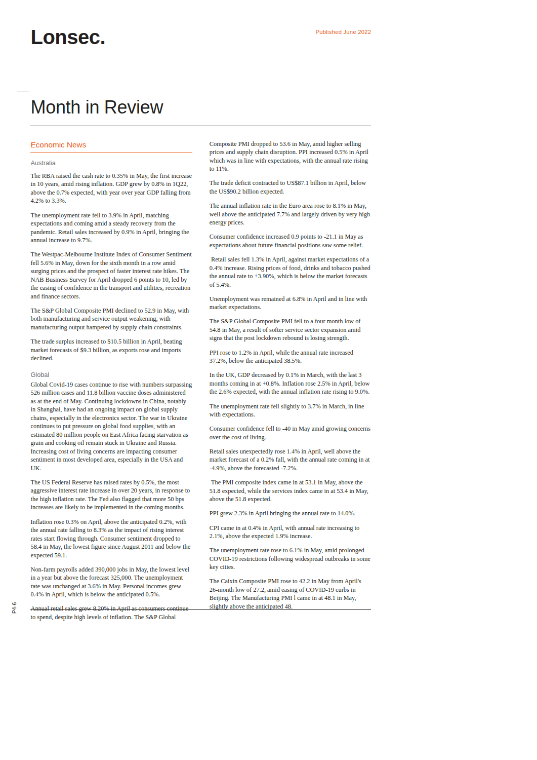Lonsec.
Published June 2022
Month in Review
Economic News
Australia
The RBA raised the cash rate to 0.35% in May, the first increase in 10 years, amid rising inflation. GDP grew by 0.8% in 1Q22, above the 0.7% expected, with year over year GDP falling from 4.2% to 3.3%.
The unemployment rate fell to 3.9% in April, matching expectations and coming amid a steady recovery from the pandemic. Retail sales increased by 0.9% in April, bringing the annual increase to 9.7%.
The Westpac-Melbourne Institute Index of Consumer Sentiment fell 5.6% in May, down for the sixth month in a row amid surging prices and the prospect of faster interest rate hikes. The NAB Business Survey for April dropped 6 points to 10, led by the easing of confidence in the transport and utilities, recreation and finance sectors.
The S&P Global Composite PMI declined to 52.9 in May, with both manufacturing and service output weakening, with manufacturing output hampered by supply chain constraints.
The trade surplus increased to $10.5 billion in April, beating market forecasts of $9.3 billion, as exports rose and imports declined.
Global
Global Covid-19 cases continue to rise with numbers surpassing 526 million cases and 11.8 billion vaccine doses administered as at the end of May. Continuing lockdowns in China, notably in Shanghai, have had an ongoing impact on global supply chains, especially in the electronics sector. The war in Ukraine continues to put pressure on global food supplies, with an estimated 80 million people on East Africa facing starvation as grain and cooking oil remain stuck in Ukraine and Russia. Increasing cost of living concerns are impacting consumer sentiment in most developed area, especially in the USA and UK.
The US Federal Reserve has raised rates by 0.5%, the most aggressive interest rate increase in over 20 years, in response to the high inflation rate. The Fed also flagged that more 50 bps increases are likely to be implemented in the coming months.
Inflation rose 0.3% on April, above the anticipated 0.2%, with the annual rate falling to 8.3% as the impact of rising interest rates start flowing through. Consumer sentiment dropped to 58.4 in May, the lowest figure since August 2011 and below the expected 59.1.
Non-farm payrolls added 390,000 jobs in May, the lowest level in a year but above the forecast 325,000. The unemployment rate was unchanged at 3.6% in May. Personal incomes grew 0.4% in April, which is below the anticipated 0.5%.
Annual retail sales grew 8.20% in April as consumers continue to spend, despite high levels of inflation. The S&P Global Composite PMI dropped to 53.6 in May, amid higher selling prices and supply chain disruption. PPI increased 0.5% in April which was in line with expectations, with the annual rate rising to 11%.
The trade deficit contracted to US$87.1 billion in April, below the US$90.2 billion expected.
The annual inflation rate in the Euro area rose to 8.1% in May, well above the anticipated 7.7% and largely driven by very high energy prices.
Consumer confidence increased 0.9 points to -21.1 in May as expectations about future financial positions saw some relief.
Retail sales fell 1.3% in April, against market expectations of a 0.4% increase. Rising prices of food, drinks and tobacco pushed the annual rate to +3.90%, which is below the market forecasts of 5.4%.
Unemployment was remained at 6.8% in April and in line with market expectations.
The S&P Global Composite PMI fell to a four month low of 54.8 in May, a result of softer service sector expansion amid signs that the post lockdown rebound is losing strength.
PPI rose to 1.2% in April, while the annual rate increased 37.2%, below the anticipated 38.5%.
In the UK, GDP decreased by 0.1% in March, with the last 3 months coming in at +0.8%. Inflation rose 2.5% in April, below the 2.6% expected, with the annual inflation rate rising to 9.0%.
The unemployment rate fell slightly to 3.7% in March, in line with expectations.
Consumer confidence fell to -40 in May amid growing concerns over the cost of living.
Retail sales unexpectedly rose 1.4% in April, well above the market forecast of a 0.2% fall, with the annual rate coming in at -4.9%, above the forecasted -7.2%.
The PMI composite index came in at 53.1 in May, above the 51.8 expected, while the services index came in at 53.4 in May, above the 51.8 expected.
PPI grew 2.3% in April bringing the annual rate to 14.0%.
CPI came in at 0.4% in April, with annual rate increasing to 2.1%, above the expected 1.9% increase.
The unemployment rate rose to 6.1% in May, amid prolonged COVID-19 restrictions following widespread outbreaks in some key cities.
The Caixin Composite PMI rose to 42.2 in May from April's 26-month low of 27.2, amid easing of COVID-19 curbs in Beijing. The Manufacturing PMI l came in at 48.1 in May, slightly above the anticipated 48.
P4-6